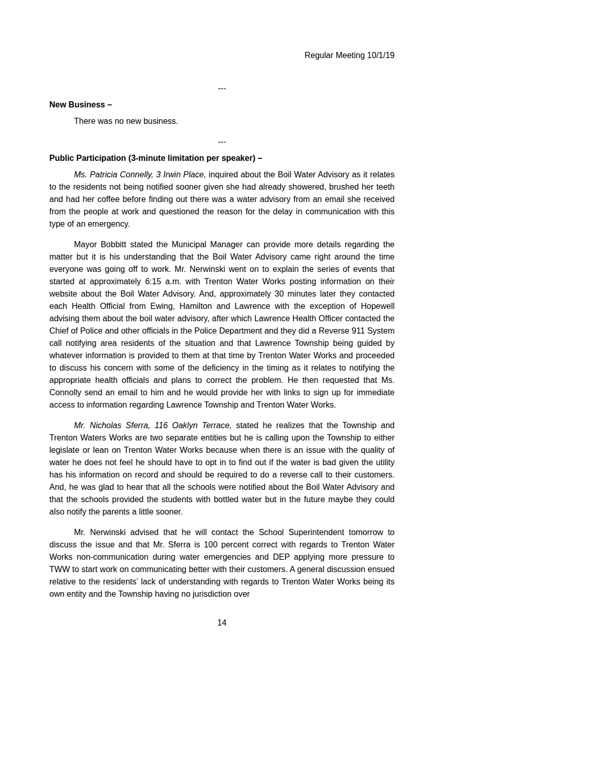Regular Meeting 10/1/19
---
New Business –
There was no new business.
---
Public Participation (3-minute limitation per speaker) –
Ms. Patricia Connelly, 3 Irwin Place, inquired about the Boil Water Advisory as it relates to the residents not being notified sooner given she had already showered, brushed her teeth and had her coffee before finding out there was a water advisory from an email she received from the people at work and questioned the reason for the delay in communication with this type of an emergency.
Mayor Bobbitt stated the Municipal Manager can provide more details regarding the matter but it is his understanding that the Boil Water Advisory came right around the time everyone was going off to work. Mr. Nerwinski went on to explain the series of events that started at approximately 6:15 a.m. with Trenton Water Works posting information on their website about the Boil Water Advisory. And, approximately 30 minutes later they contacted each Health Official from Ewing, Hamilton and Lawrence with the exception of Hopewell advising them about the boil water advisory, after which Lawrence Health Officer contacted the Chief of Police and other officials in the Police Department and they did a Reverse 911 System call notifying area residents of the situation and that Lawrence Township being guided by whatever information is provided to them at that time by Trenton Water Works and proceeded to discuss his concern with some of the deficiency in the timing as it relates to notifying the appropriate health officials and plans to correct the problem. He then requested that Ms. Connolly send an email to him and he would provide her with links to sign up for immediate access to information regarding Lawrence Township and Trenton Water Works.
Mr. Nicholas Sferra, 116 Oaklyn Terrace, stated he realizes that the Township and Trenton Waters Works are two separate entities but he is calling upon the Township to either legislate or lean on Trenton Water Works because when there is an issue with the quality of water he does not feel he should have to opt in to find out if the water is bad given the utility has his information on record and should be required to do a reverse call to their customers. And, he was glad to hear that all the schools were notified about the Boil Water Advisory and that the schools provided the students with bottled water but in the future maybe they could also notify the parents a little sooner.
Mr. Nerwinski advised that he will contact the School Superintendent tomorrow to discuss the issue and that Mr. Sferra is 100 percent correct with regards to Trenton Water Works non-communication during water emergencies and DEP applying more pressure to TWW to start work on communicating better with their customers. A general discussion ensued relative to the residents’ lack of understanding with regards to Trenton Water Works being its own entity and the Township having no jurisdiction over
14